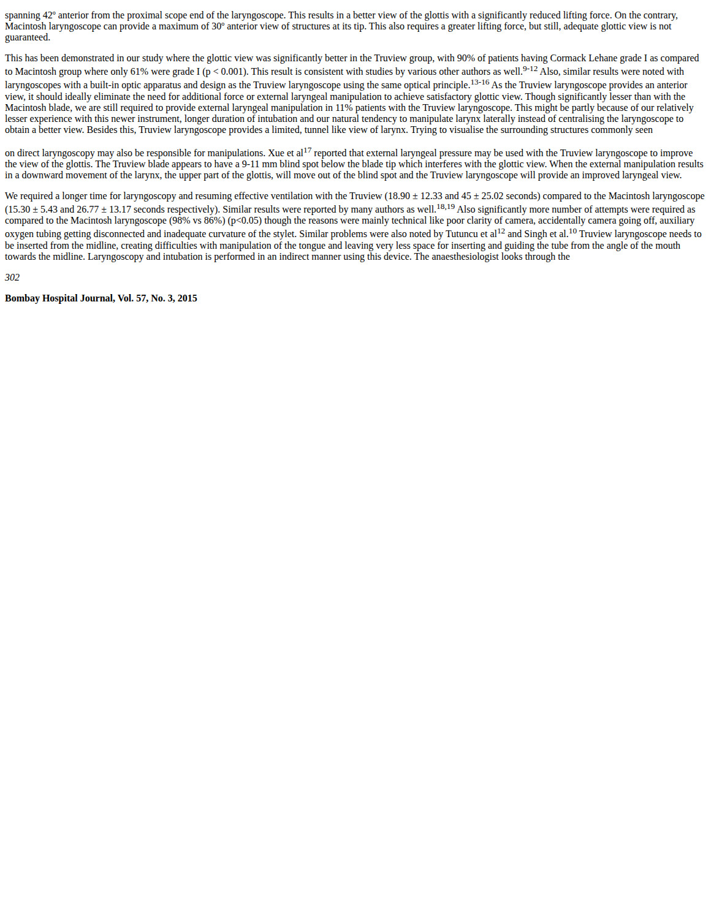spanning 42º anterior from the proximal scope end of the laryngoscope. This results in a better view of the glottis with a significantly reduced lifting force. On the contrary, Macintosh laryngoscope can provide a maximum of 30º anterior view of structures at its tip. This also requires a greater lifting force, but still, adequate glottic view is not guaranteed.
This has been demonstrated in our study where the glottic view was significantly better in the Truview group, with 90% of patients having Cormack Lehane grade I as compared to Macintosh group where only 61% were grade I (p < 0.001). This result is consistent with studies by various other authors as well.9-12 Also, similar results were noted with laryngoscopes with a built-in optic apparatus and design as the Truview laryngoscope using the same optical principle.13-16 As the Truview laryngoscope provides an anterior view, it should ideally eliminate the need for additional force or external laryngeal manipulation to achieve satisfactory glottic view. Though significantly lesser than with the Macintosh blade, we are still required to provide external laryngeal manipulation in 11% patients with the Truview laryngoscope. This might be partly because of our relatively lesser experience with this newer instrument, longer duration of intubation and our natural tendency to manipulate larynx laterally instead of centralising the laryngoscope to obtain a better view. Besides this, Truview laryngoscope provides a limited, tunnel like view of larynx. Trying to visualise the surrounding structures commonly seen
on direct laryngoscopy may also be responsible for manipulations. Xue et al17 reported that external laryngeal pressure may be used with the Truview laryngoscope to improve the view of the glottis. The Truview blade appears to have a 9-11 mm blind spot below the blade tip which interferes with the glottic view. When the external manipulation results in a downward movement of the larynx, the upper part of the glottis, will move out of the blind spot and the Truview laryngoscope will provide an improved laryngeal view.
We required a longer time for laryngoscopy and resuming effective ventilation with the Truview (18.90 ± 12.33 and 45 ± 25.02 seconds) compared to the Macintosh laryngoscope (15.30 ± 5.43 and 26.77 ± 13.17 seconds respectively). Similar results were reported by many authors as well.18,19 Also significantly more number of attempts were required as compared to the Macintosh laryngoscope (98% vs 86%) (p<0.05) though the reasons were mainly technical like poor clarity of camera, accidentally camera going off, auxiliary oxygen tubing getting disconnected and inadequate curvature of the stylet. Similar problems were also noted by Tutuncu et al12 and Singh et al.10 Truview laryngoscope needs to be inserted from the midline, creating difficulties with manipulation of the tongue and leaving very less space for inserting and guiding the tube from the angle of the mouth towards the midline. Laryngoscopy and intubation is performed in an indirect manner using this device. The anaesthesiologist looks through the
302
Bombay Hospital Journal, Vol. 57, No. 3, 2015